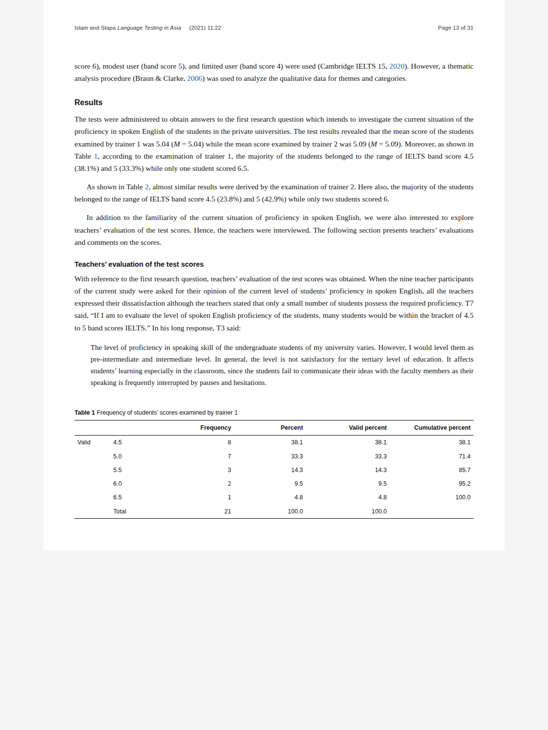Islam and Stapa Language Testing in Asia (2021) 11:22 Page 13 of 31
score 6), modest user (band score 5), and limited user (band score 4) were used (Cambridge IELTS 15, 2020). However, a thematic analysis procedure (Braun & Clarke, 2006) was used to analyze the qualitative data for themes and categories.
Results
The tests were administered to obtain answers to the first research question which intends to investigate the current situation of the proficiency in spoken English of the students in the private universities. The test results revealed that the mean score of the students examined by trainer 1 was 5.04 (M = 5.04) while the mean score examined by trainer 2 was 5.09 (M = 5.09). Moreover, as shown in Table 1, according to the examination of trainer 1, the majority of the students belonged to the range of IELTS band score 4.5 (38.1%) and 5 (33.3%) while only one student scored 6.5.
As shown in Table 2, almost similar results were derived by the examination of trainer 2. Here also, the majority of the students belonged to the range of IELTS band score 4.5 (23.8%) and 5 (42.9%) while only two students scored 6.
In addition to the familiarity of the current situation of proficiency in spoken English, we were also interested to explore teachers’ evaluation of the test scores. Hence, the teachers were interviewed. The following section presents teachers’ evaluations and comments on the scores.
Teachers’ evaluation of the test scores
With reference to the first research question, teachers’ evaluation of the test scores was obtained. When the nine teacher participants of the current study were asked for their opinion of the current level of students’ proficiency in spoken English, all the teachers expressed their dissatisfaction although the teachers stated that only a small number of students possess the required proficiency. T7 said, “If I am to evaluate the level of spoken English proficiency of the students, many students would be within the bracket of 4.5 to 5 band scores IELTS.” In his long response, T3 said:
The level of proficiency in speaking skill of the undergraduate students of my university varies. However, I would level them as pre-intermediate and intermediate level. In general, the level is not satisfactory for the tertiary level of education. It affects students’ learning especially in the classroom, since the students fail to communicate their ideas with the faculty members as their speaking is frequently interrupted by pauses and hesitations.
Table 1 Frequency of students’ scores examined by trainer 1
| | | Frequency | Percent | Valid percent | Cumulative percent |
| --- | --- | --- | --- | --- | --- |
| Valid | 4.5 | 8 | 38.1 | 38.1 | 38.1 |
| | 5.0 | 7 | 33.3 | 33.3 | 71.4 |
| | 5.5 | 3 | 14.3 | 14.3 | 85.7 |
| | 6.0 | 2 | 9.5 | 9.5 | 95.2 |
| | 6.5 | 1 | 4.8 | 4.8 | 100.0 |
| | Total | 21 | 100.0 | 100.0 | |